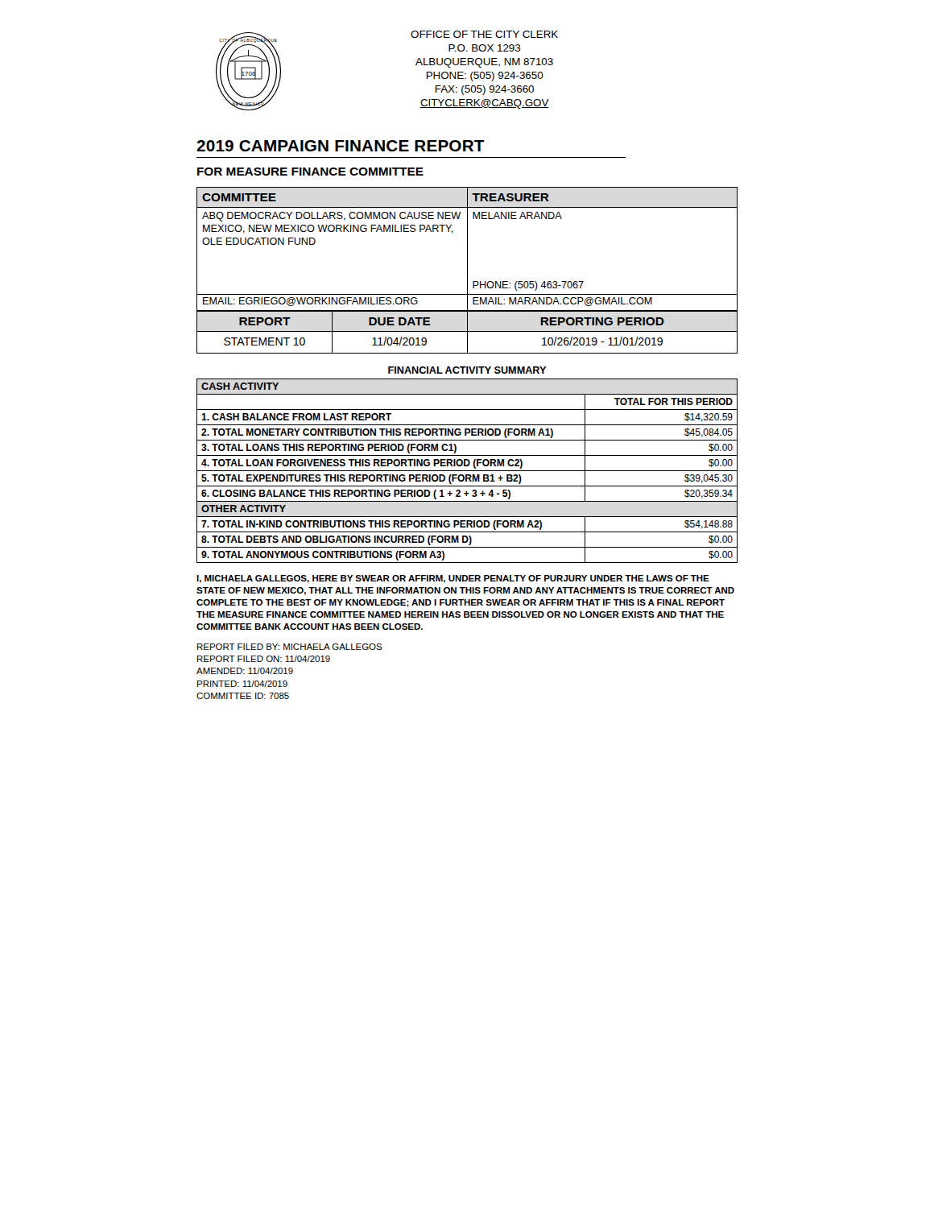1706 CITY OF ALBUQUERQUE NEW MEXICO
OFFICE OF THE CITY CLERK
P.O. BOX 1293
ALBUQUERQUE, NM 87103
PHONE: (505) 924-3650
FAX: (505) 924-3660
CITYCLERK@CABQ.GOV
2019 CAMPAIGN FINANCE REPORT
FOR MEASURE FINANCE COMMITTEE
| COMMITTEE | TREASURER |
| --- | --- |
| ABQ DEMOCRACY DOLLARS, COMMON CAUSE NEW MEXICO, NEW MEXICO WORKING FAMILIES PARTY, OLE EDUCATION FUND | MELANIE ARANDA PHONE: (505) 463-7067 |
| EMAIL: EGRIEGO@WORKINGFAMILIES.ORG | EMAIL: MARANDA.CCP@GMAIL.COM |
| REPORT | DUE DATE | REPORTING PERIOD |
| --- | --- | --- |
| STATEMENT 10 | 11/04/2019 | 10/26/2019 - 11/01/2019 |
FINANCIAL ACTIVITY SUMMARY
| CASH ACTIVITY |
| | TOTAL FOR THIS PERIOD |
| 1. CASH BALANCE FROM LAST REPORT | $14,320.59 |
| 2. TOTAL MONETARY CONTRIBUTION THIS REPORTING PERIOD (FORM A1) | $45,084.05 |
| 3. TOTAL LOANS THIS REPORTING PERIOD (FORM C1) | $0.00 |
| 4. TOTAL LOAN FORGIVENESS THIS REPORTING PERIOD (FORM C2) | $0.00 |
| 5. TOTAL EXPENDITURES THIS REPORTING PERIOD (FORM B1 + B2) | $39,045.30 |
| 6. CLOSING BALANCE THIS REPORTING PERIOD ( 1 + 2 + 3 + 4 - 5) | $20,359.34 |
| OTHER ACTIVITY |
| 7. TOTAL IN-KIND CONTRIBUTIONS THIS REPORTING PERIOD (FORM A2) | $54,148.88 |
| 8. TOTAL DEBTS AND OBLIGATIONS INCURRED (FORM D) | $0.00 |
| 9. TOTAL ANONYMOUS CONTRIBUTIONS (FORM A3) | $0.00 |
I, MICHAELA GALLEGOS, HERE BY SWEAR OR AFFIRM, UNDER PENALTY OF PURJURY UNDER THE LAWS OF THE STATE OF NEW MEXICO, THAT ALL THE INFORMATION ON THIS FORM AND ANY ATTACHMENTS IS TRUE CORRECT AND COMPLETE TO THE BEST OF MY KNOWLEDGE; AND I FURTHER SWEAR OR AFFIRM THAT IF THIS IS A FINAL REPORT THE MEASURE FINANCE COMMITTEE NAMED HEREIN HAS BEEN DISSOLVED OR NO LONGER EXISTS AND THAT THE COMMITTEE BANK ACCOUNT HAS BEEN CLOSED.
REPORT FILED BY: MICHAELA GALLEGOS
REPORT FILED ON: 11/04/2019
AMENDED: 11/04/2019
PRINTED: 11/04/2019
COMMITTEE ID: 7085